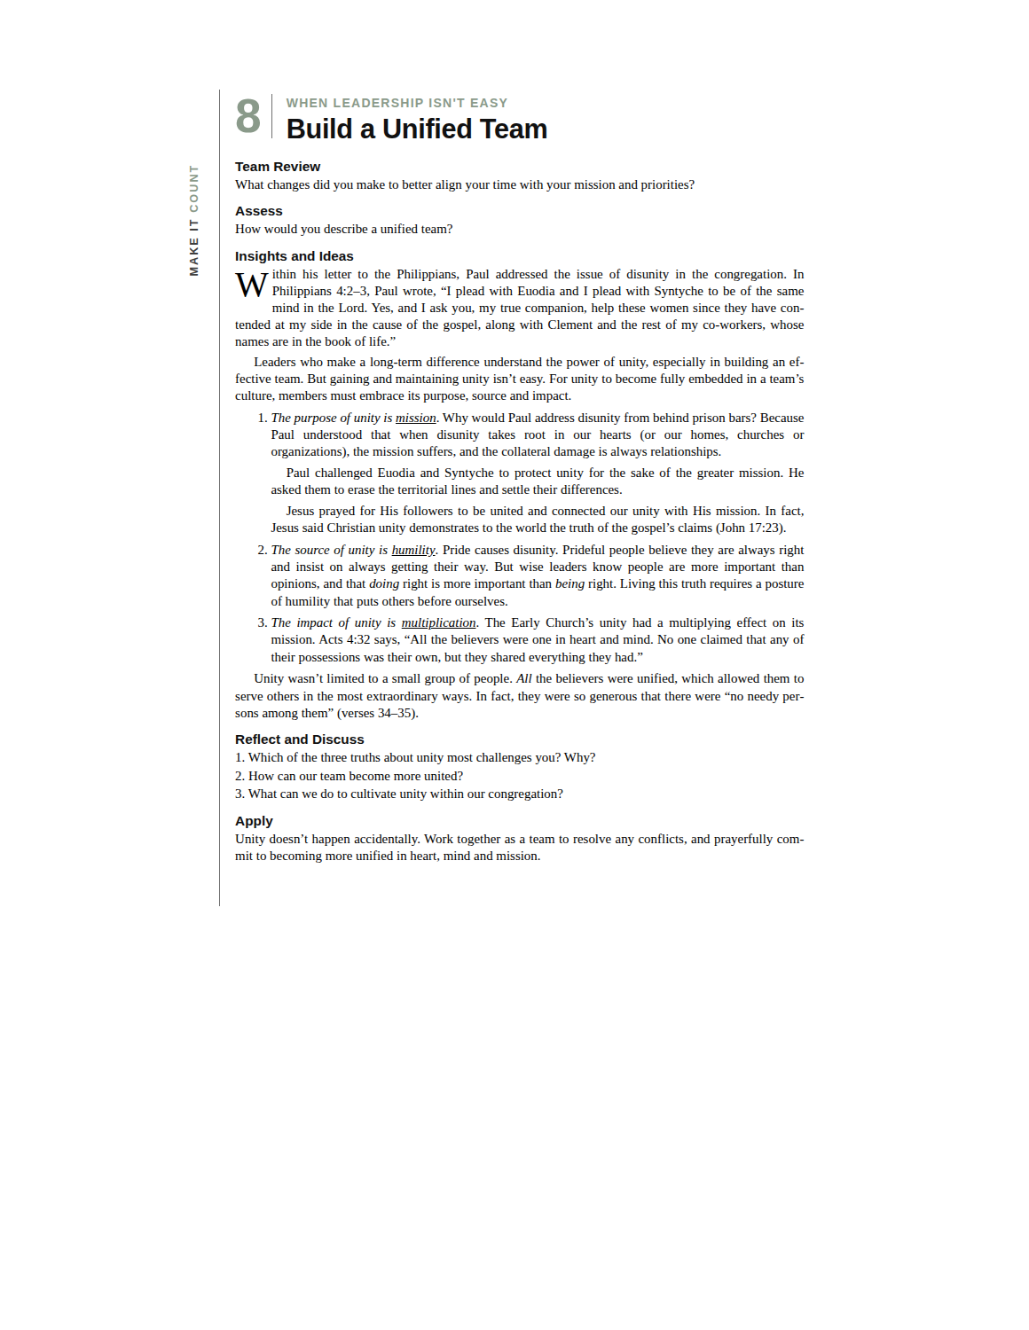MAKE IT COUNT
8
When Leadership Isn't Easy
Build a Unified Team
Team Review
What changes did you make to better align your time with your mission and priorities?
Assess
How would you describe a unified team?
Insights and Ideas
Within his letter to the Philippians, Paul addressed the issue of disunity in the congregation. In Philippians 4:2–3, Paul wrote, “I plead with Euodia and I plead with Syntyche to be of the same mind in the Lord. Yes, and I ask you, my true companion, help these women since they have contended at my side in the cause of the gospel, along with Clement and the rest of my co-workers, whose names are in the book of life.”
Leaders who make a long-term difference understand the power of unity, especially in building an effective team. But gaining and maintaining unity isn’t easy. For unity to become fully embedded in a team’s culture, members must embrace its purpose, source and impact.
The purpose of unity is mission. Why would Paul address disunity from behind prison bars? Because Paul understood that when disunity takes root in our hearts (or our homes, churches or organizations), the mission suffers, and the collateral damage is always relationships.
Paul challenged Euodia and Syntyche to protect unity for the sake of the greater mission. He asked them to erase the territorial lines and settle their differences.
Jesus prayed for His followers to be united and connected our unity with His mission. In fact, Jesus said Christian unity demonstrates to the world the truth of the gospel’s claims (John 17:23).
The source of unity is humility. Pride causes disunity. Prideful people believe they are always right and insist on always getting their way. But wise leaders know people are more important than opinions, and that doing right is more important than being right. Living this truth requires a posture of humility that puts others before ourselves.
The impact of unity is multiplication. The Early Church’s unity had a multiplying effect on its mission. Acts 4:32 says, “All the believers were one in heart and mind. No one claimed that any of their possessions was their own, but they shared everything they had.”
Unity wasn’t limited to a small group of people. All the believers were unified, which allowed them to serve others in the most extraordinary ways. In fact, they were so generous that there were “no needy persons among them” (verses 34–35).
Reflect and Discuss
1. Which of the three truths about unity most challenges you? Why?
2. How can our team become more united?
3. What can we do to cultivate unity within our congregation?
Apply
Unity doesn’t happen accidentally. Work together as a team to resolve any conflicts, and prayerfully commit to becoming more unified in heart, mind and mission.